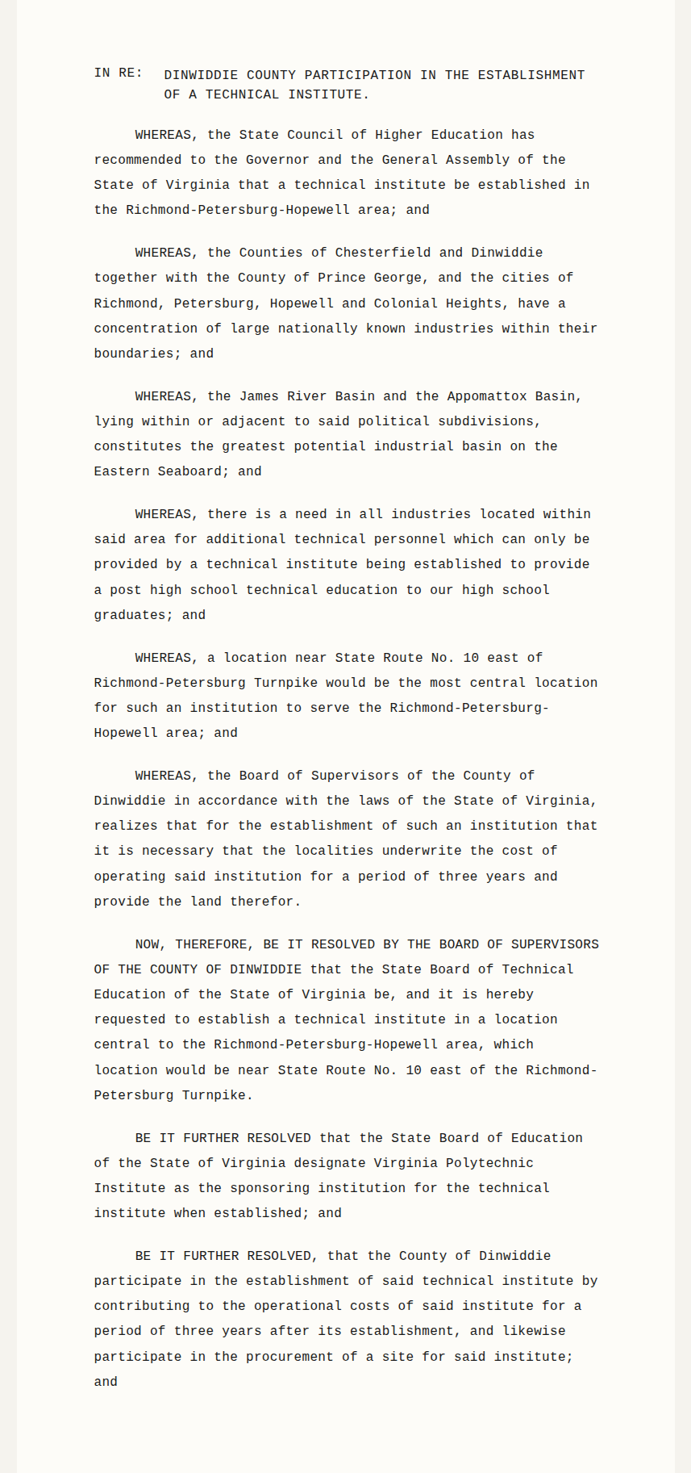IN RE:
DINWIDDIE COUNTY PARTICIPATION IN THE ESTABLISHMENT OF A TECHNICAL INSTITUTE.
WHEREAS, the State Council of Higher Education has recommended to the Governor and the General Assembly of the State of Virginia that a technical institute be established in the Richmond-Petersburg-Hopewell area; and
WHEREAS, the Counties of Chesterfield and Dinwiddie together with the County of Prince George, and the cities of Richmond, Petersburg, Hopewell and Colonial Heights, have a concentration of large nationally known industries within their boundaries; and
WHEREAS, the James River Basin and the Appomattox Basin, lying within or adjacent to said political subdivisions, constitutes the greatest potential industrial basin on the Eastern Seaboard; and
WHEREAS, there is a need in all industries located within said area for additional technical personnel which can only be provided by a technical institute being established to provide a post high school technical education to our high school graduates; and
WHEREAS, a location near State Route No. 10 east of Richmond-Petersburg Turnpike would be the most central location for such an institution to serve the Richmond-Petersburg-Hopewell area; and
WHEREAS, the Board of Supervisors of the County of Dinwiddie in accordance with the laws of the State of Virginia, realizes that for the establishment of such an institution that it is necessary that the localities underwrite the cost of operating said institution for a period of three years and provide the land therefor.
NOW, THEREFORE, BE IT RESOLVED BY THE BOARD OF SUPERVISORS OF THE COUNTY OF DINWIDDIE that the State Board of Technical Education of the State of Virginia be, and it is hereby requested to establish a technical institute in a location central to the Richmond-Petersburg-Hopewell area, which location would be near State Route No. 10 east of the Richmond-Petersburg Turnpike.
BE IT FURTHER RESOLVED that the State Board of Education of the State of Virginia designate Virginia Polytechnic Institute as the sponsoring institution for the technical institute when established; and
BE IT FURTHER RESOLVED, that the County of Dinwiddie participate in the establishment of said technical institute by contributing to the operational costs of said institute for a period of three years after its establishment, and likewise participate in the procurement of a site for said institute; and